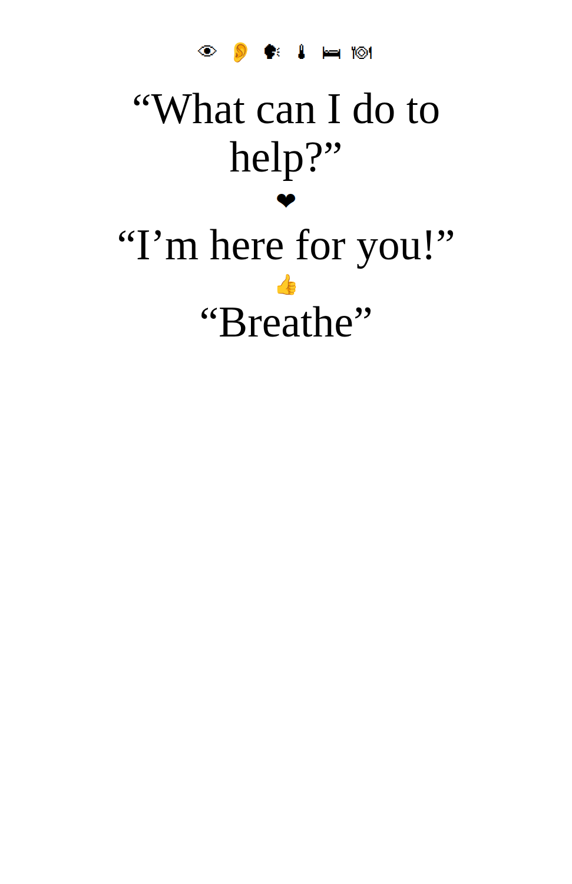👁 👂 🗣 🌡 🛏 🍽
“What can I do to help?”
❤
“I’m here for you!”
👍
“Breathe”